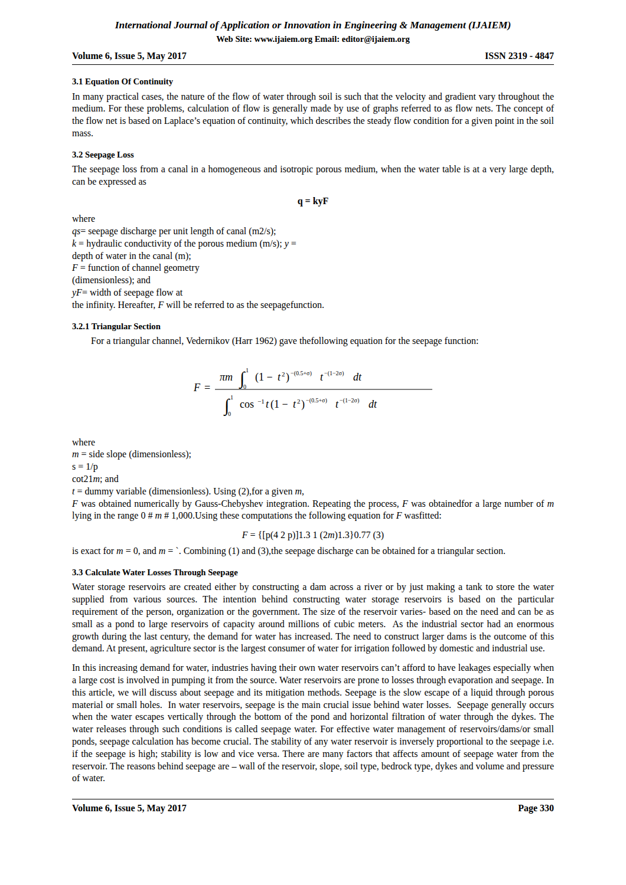International Journal of Application or Innovation in Engineering & Management (IJAIEM)
Web Site: www.ijaiem.org Email: editor@ijaiem.org
Volume 6, Issue 5, May 2017 ISSN 2319 - 4847
3.1 Equation Of Continuity
In many practical cases, the nature of the flow of water through soil is such that the velocity and gradient vary throughout the medium. For these problems, calculation of flow is generally made by use of graphs referred to as flow nets. The concept of the flow net is based on Laplace’s equation of continuity, which describes the steady flow condition for a given point in the soil mass.
3.2 Seepage Loss
The seepage loss from a canal in a homogeneous and isotropic porous medium, when the water table is at a very large depth, can be expressed as
q = kyF
where
qs= seepage discharge per unit length of canal (m2/s);
k = hydraulic conductivity of the porous medium (m/s); y =
depth of water in the canal (m);
F = function of channel geometry
(dimensionless); and
yF= width of seepage flow at
the infinity. Hereafter, F will be referred to as the seepagefunction.
3.2.1 Triangular Section
For a triangular channel, Vedernikov (Harr 1962) gave thefollowing equation for the seepage function:
F = πm ∫ 1 0 (1 − t 2 ) −(0.5+σ) t −(1−2σ) dt ∫ 1 0 cos −1 t (1 − t 2 ) −(0.5+σ) t −(1−2σ) dt
where
m = side slope (dimensionless);
s = 1/p
cot21m; and
t = dummy variable (dimensionless). Using (2),for a given m,
F was obtained numerically by Gauss-Chebyshev integration. Repeating the process, F was obtainedfor a large number of m lying in the range 0 # m # 1,000.Using these computations the following equation for F wasfitted:
F = {[p(4 2 p)]1.3 1 (2m)1.3}0.77 (3)
is exact for m = 0, and m = `. Combining (1) and (3),the seepage discharge can be obtained for a triangular section.
3.3 Calculate Water Losses Through Seepage
Water storage reservoirs are created either by constructing a dam across a river or by just making a tank to store the water supplied from various sources. The intention behind constructing water storage reservoirs is based on the particular requirement of the person, organization or the government. The size of the reservoir varies- based on the need and can be as small as a pond to large reservoirs of capacity around millions of cubic meters. As the industrial sector had an enormous growth during the last century, the demand for water has increased. The need to construct larger dams is the outcome of this demand. At present, agriculture sector is the largest consumer of water for irrigation followed by domestic and industrial use.
In this increasing demand for water, industries having their own water reservoirs can’t afford to have leakages especially when a large cost is involved in pumping it from the source. Water reservoirs are prone to losses through evaporation and seepage. In this article, we will discuss about seepage and its mitigation methods. Seepage is the slow escape of a liquid through porous material or small holes. In water reservoirs, seepage is the main crucial issue behind water losses. Seepage generally occurs when the water escapes vertically through the bottom of the pond and horizontal filtration of water through the dykes. The water releases through such conditions is called seepage water. For effective water management of reservoirs/dams/or small ponds, seepage calculation has become crucial. The stability of any water reservoir is inversely proportional to the seepage i.e. if the seepage is high; stability is low and vice versa. There are many factors that affects amount of seepage water from the reservoir. The reasons behind seepage are – wall of the reservoir, slope, soil type, bedrock type, dykes and volume and pressure of water.
Volume 6, Issue 5, May 2017 Page 330